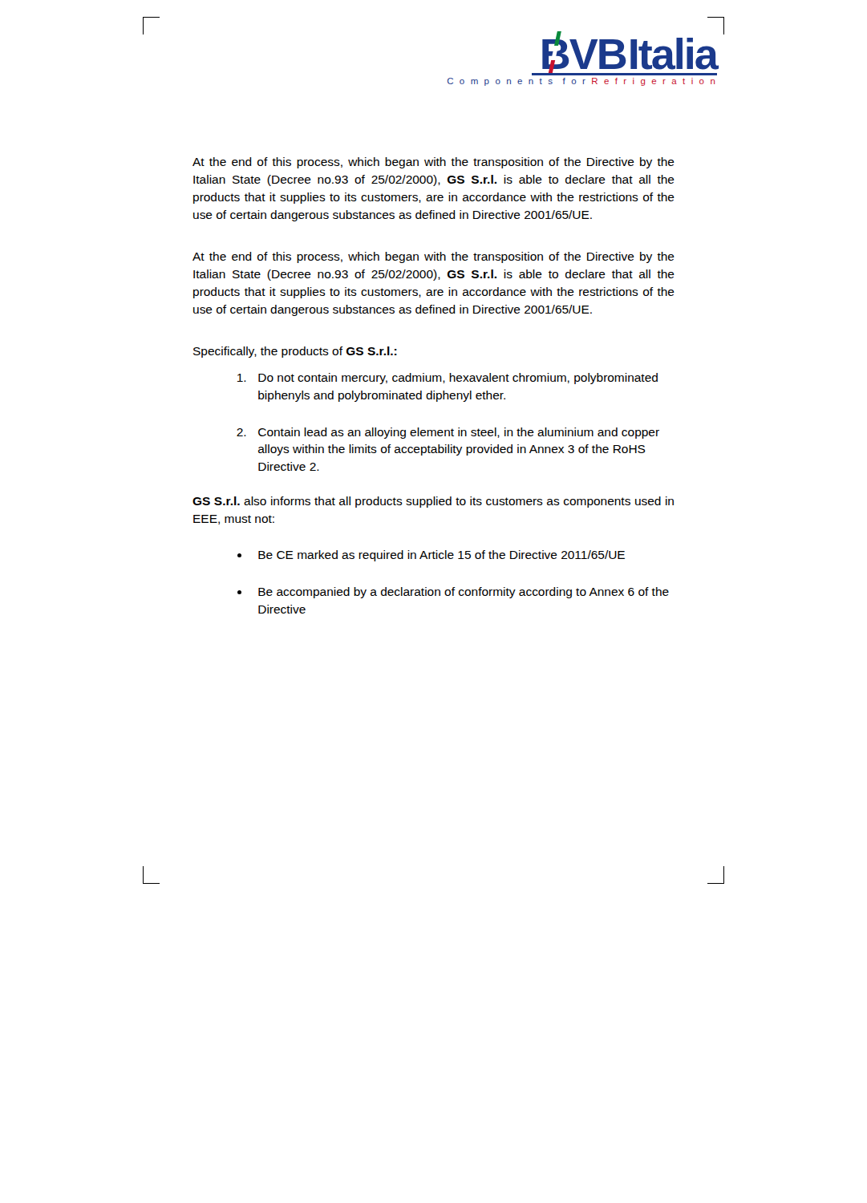B VB Italia
C o m p o n e n t s f o r R e f r i g e r a t i o n
At the end of this process, which began with the transposition of the Directive by the Italian State (Decree no.93 of 25/02/2000), GS S.r.l. is able to declare that all the products that it supplies to its customers, are in accordance with the restrictions of the use of certain dangerous substances as defined in Directive 2001/65/UE.
At the end of this process, which began with the transposition of the Directive by the Italian State (Decree no.93 of 25/02/2000), GS S.r.l. is able to declare that all the products that it supplies to its customers, are in accordance with the restrictions of the use of certain dangerous substances as defined in Directive 2001/65/UE.
Specifically, the products of GS S.r.l.:
Do not contain mercury, cadmium, hexavalent chromium, polybrominated biphenyls and polybrominated diphenyl ether.
Contain lead as an alloying element in steel, in the aluminium and copper alloys within the limits of acceptability provided in Annex 3 of the RoHS Directive 2.
GS S.r.l. also informs that all products supplied to its customers as components used in EEE, must not:
Be CE marked as required in Article 15 of the Directive 2011/65/UE
Be accompanied by a declaration of conformity according to Annex 6 of the Directive